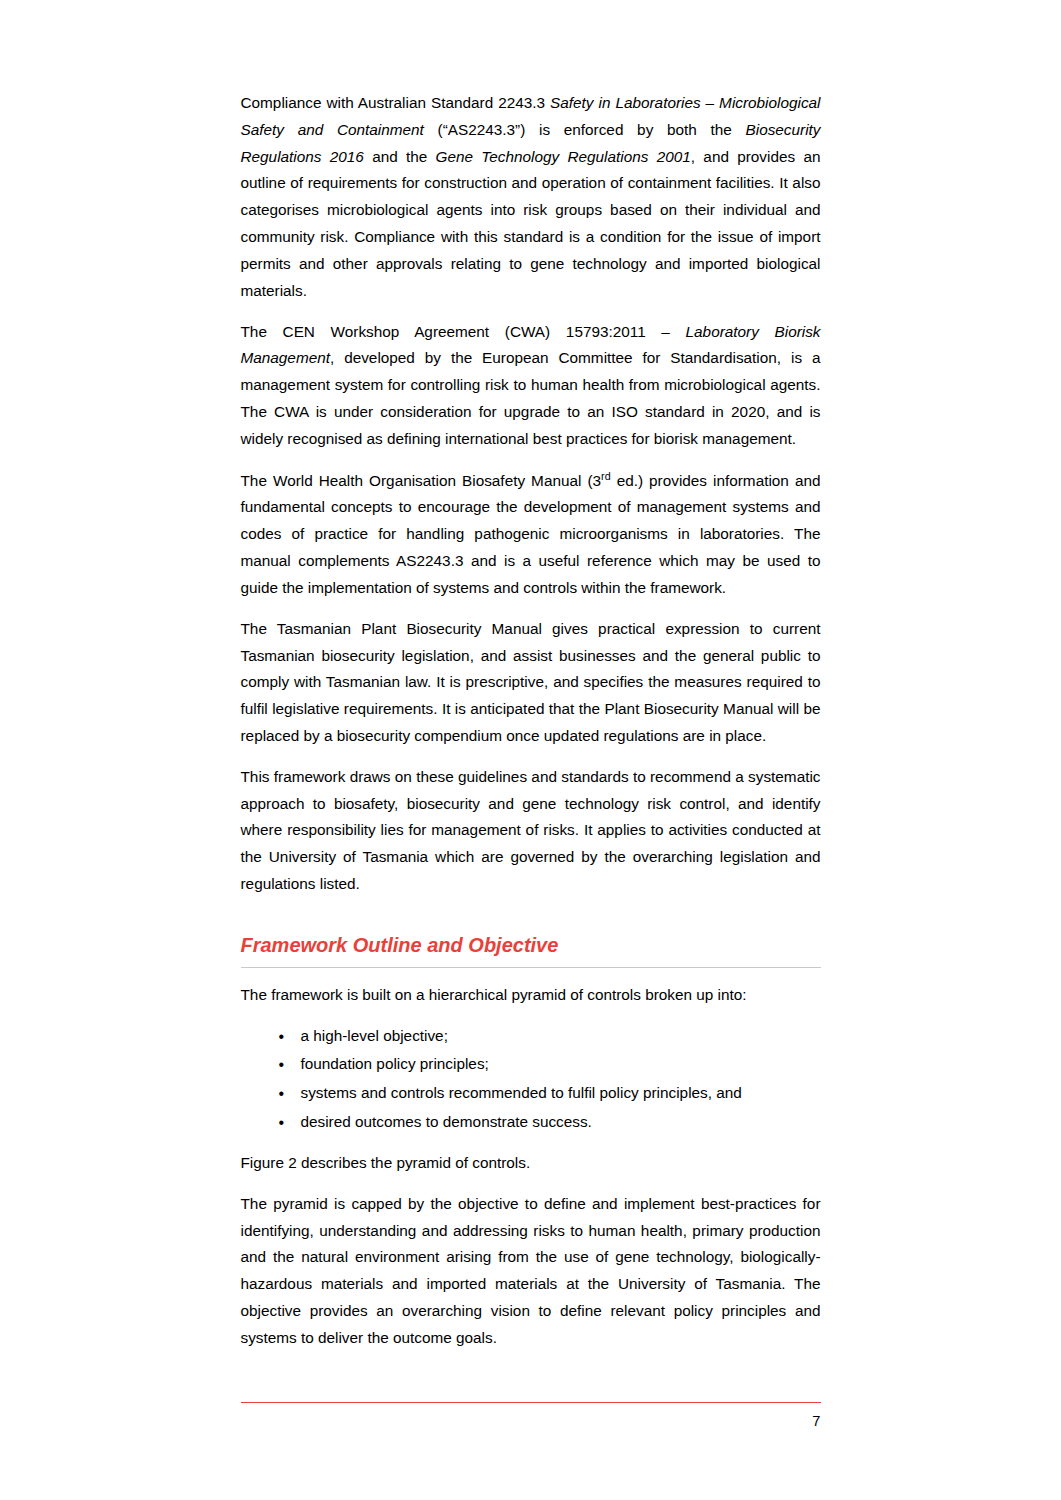Compliance with Australian Standard 2243.3 Safety in Laboratories – Microbiological Safety and Containment (“AS2243.3”) is enforced by both the Biosecurity Regulations 2016 and the Gene Technology Regulations 2001, and provides an outline of requirements for construction and operation of containment facilities. It also categorises microbiological agents into risk groups based on their individual and community risk. Compliance with this standard is a condition for the issue of import permits and other approvals relating to gene technology and imported biological materials.
The CEN Workshop Agreement (CWA) 15793:2011 – Laboratory Biorisk Management, developed by the European Committee for Standardisation, is a management system for controlling risk to human health from microbiological agents. The CWA is under consideration for upgrade to an ISO standard in 2020, and is widely recognised as defining international best practices for biorisk management.
The World Health Organisation Biosafety Manual (3rd ed.) provides information and fundamental concepts to encourage the development of management systems and codes of practice for handling pathogenic microorganisms in laboratories. The manual complements AS2243.3 and is a useful reference which may be used to guide the implementation of systems and controls within the framework.
The Tasmanian Plant Biosecurity Manual gives practical expression to current Tasmanian biosecurity legislation, and assist businesses and the general public to comply with Tasmanian law. It is prescriptive, and specifies the measures required to fulfil legislative requirements. It is anticipated that the Plant Biosecurity Manual will be replaced by a biosecurity compendium once updated regulations are in place.
This framework draws on these guidelines and standards to recommend a systematic approach to biosafety, biosecurity and gene technology risk control, and identify where responsibility lies for management of risks. It applies to activities conducted at the University of Tasmania which are governed by the overarching legislation and regulations listed.
Framework Outline and Objective
The framework is built on a hierarchical pyramid of controls broken up into:
a high-level objective;
foundation policy principles;
systems and controls recommended to fulfil policy principles, and
desired outcomes to demonstrate success.
Figure 2 describes the pyramid of controls.
The pyramid is capped by the objective to define and implement best-practices for identifying, understanding and addressing risks to human health, primary production and the natural environment arising from the use of gene technology, biologically-hazardous materials and imported materials at the University of Tasmania. The objective provides an overarching vision to define relevant policy principles and systems to deliver the outcome goals.
7